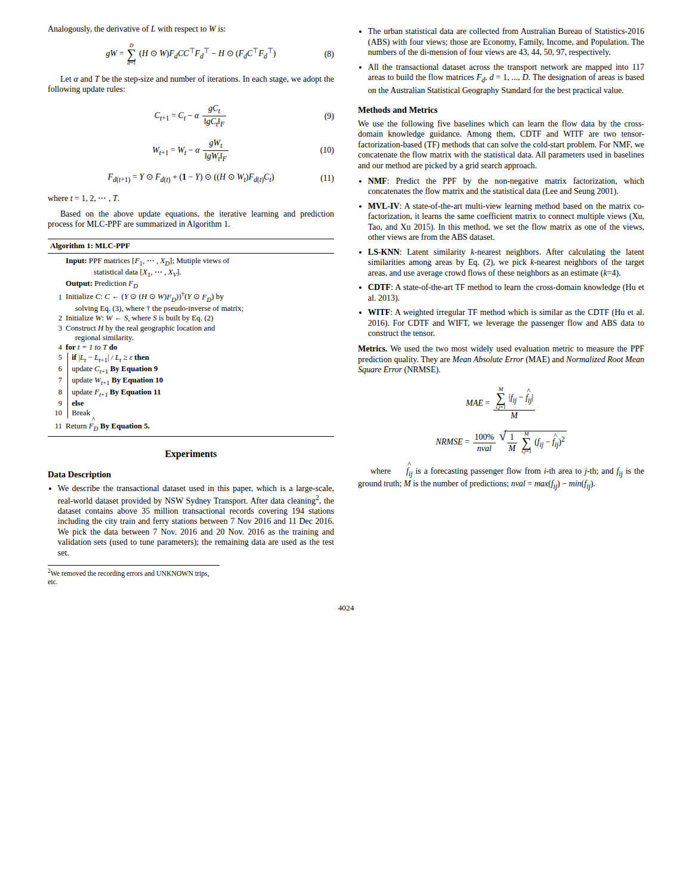Analogously, the derivative of L with respect to W is:
gW = D ∑ d=1 (H ⊙ W)FdCC⊤Fd⊤ − H ⊙ (FdC⊤Fd⊤) (8)
Let α and T be the step-size and number of iterations. In each stage, we adopt the following update rules:
Ct+1 = Ct − α gCt ‖gCt‖F (9)
Wt+1 = Wt − α gWt ‖gWt‖F (10)
Fd(t+1) = Y ⊙ Fd(t) + (1 − Y) ⊙ ((H ⊙ Wt)Fd(t)Ct) (11)
where t = 1, 2, ⋯ , T.
Based on the above update equations, the iterative learning and prediction process for MLC-PPF are summarized in Algorithm 1.
Algorithm 1: MLC-PPF
Input: PPF matrices [F1, ⋯ , XD]; Mutiple views of
statistical data [X1, ⋯ , XV].
Output: Prediction FD
1
Initialize C: C ← (Y ⊙ (H ⊙ W)FD))†(Y ⊙ FD) by
solving Eq. (3), where † the pseudo-inverse of matrix;
2
Initialize W: W ← S, where S is built by Eq. (2)
3
Construct H by the real geographic location and
regional similarity.
4
for t = 1 to T do
5
if |Lt − Lt+1| / Lt ≥ ε then
6
update Ct+1 By Equation 9
7
update Wt+1 By Equation 10
8
update Ft+1 By Equation 11
9
else
10
Break
11
Return FD By Equation 5.
Experiments
Data Description
We describe the transactional dataset used in this paper, which is a large-scale, real-world dataset provided by NSW Sydney Transport. After data cleaning2, the dataset contains above 35 million transactional records covering 194 stations including the city train and ferry stations between 7 Nov 2016 and 11 Dec 2016. We pick the data between 7 Nov. 2016 and 20 Nov. 2016 as the training and validation sets (used to tune parameters); the remaining data are used as the test set.
2We removed the recording errors and UNKNOWN trips, etc.
The urban statistical data are collected from Australian Bureau of Statistics-2016 (ABS) with four views; those are Economy, Family, Income, and Population. The numbers of the di-mension of four views are 43, 44, 50, 97, respectively.
All the transactional dataset across the transport network are mapped into 117 areas to build the flow matrices Fd, d = 1, ..., D. The designation of areas is based on the Australian Statistical Geography Standard for the best practical value.
Methods and Metrics
We use the following five baselines which can learn the flow data by the cross-domain knowledge guidance. Among them, CDTF and WITF are two tensor-factorization-based (TF) methods that can solve the cold-start problem. For NMF, we concatenate the flow matrix with the statistical data. All parameters used in baselines and our method are picked by a grid search approach.
NMF: Predict the PPF by the non-negative matrix factorization, which concatenates the flow matrix and the statistical data (Lee and Seung 2001).
MVL-IV: A state-of-the-art multi-view learning method based on the matrix co-factorization, it learns the same coefficient matrix to connect multiple views (Xu, Tao, and Xu 2015). In this method, we set the flow matrix as one of the views, other views are from the ABS dataset.
LS-KNN: Latent similarity k-nearest neighbors. After calculating the latent similarities among areas by Eq. (2), we pick k-nearest neighbors of the target areas, and use average crowd flows of these neighbors as an estimate (k=4).
CDTF: A state-of-the-art TF method to learn the cross-domain knowledge (Hu et al. 2013).
WITF: A weighted irregular TF method which is similar as the CDTF (Hu et al. 2016). For CDTF and WIFT, we leverage the passenger flow and ABS data to construct the tensor.
Metrics. We used the two most widely used evaluation metric to measure the PPF prediction quality. They are Mean Absolute Error (MAE) and Normalized Root Mean Square Error (NRMSE).
MAE = M ∑ i,j=1 |fij − fij| M
NRMSE = 100% nval 1 M M ∑ i,j=1 (fij − fij)2
where fij is a forecasting passenger flow from i-th area to j-th; and fij is the ground truth; M is the number of predictions; nval = max(fij) − min(fij).
4024